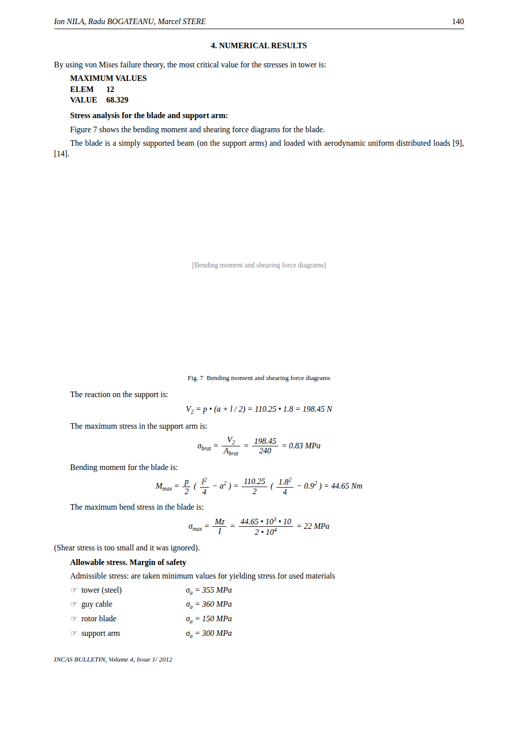Ion NILA, Radu BOGATEANU, Marcel STERE
140
4. NUMERICAL RESULTS
By using von Mises failure theory, the most critical value for the stresses in tower is:
MAXIMUM VALUES
ELEM12
VALUE68.329
Stress analysis for the blade and support arm:
Figure 7 shows the bending moment and shearing force diagrams for the blade.
The blade is a simply supported beam (on the support arms) and loaded with aerodynamic uniform distributed loads [9],[14].
Fig. 7 Bending moment and shearing force diagrams
The reaction on the support is:
V2 = p • (a + l / 2) = 110.25 • 1.8 = 198.45 N
The maximum stress in the support arm is:
σbrat = V2 Abrat = 198.45240 = 0.83 MPa
Bending moment for the blade is:
Mmax = p 2 ( l24 − a2 ) = 110.252 ( 1.824 − 0.92 ) = 44.65 Nm
The maximum bend stress in the blade is:
σmax = Mz I = 44.65 • 103 • 102 • 104 = 22 MPa
(Shear stress is too small and it was ignored).
Allowable stress. Margin of safety
Admissible stress: are taken minimum values for yielding stress for used materials
☞tower (steel) σa = 355 MPa
☞guy cable σa = 360 MPa
☞rotor blade σa = 150 MPa
☞support arm σa = 300 MPa
INCAS BULLETIN, Volume 4, Issue 1/ 2012